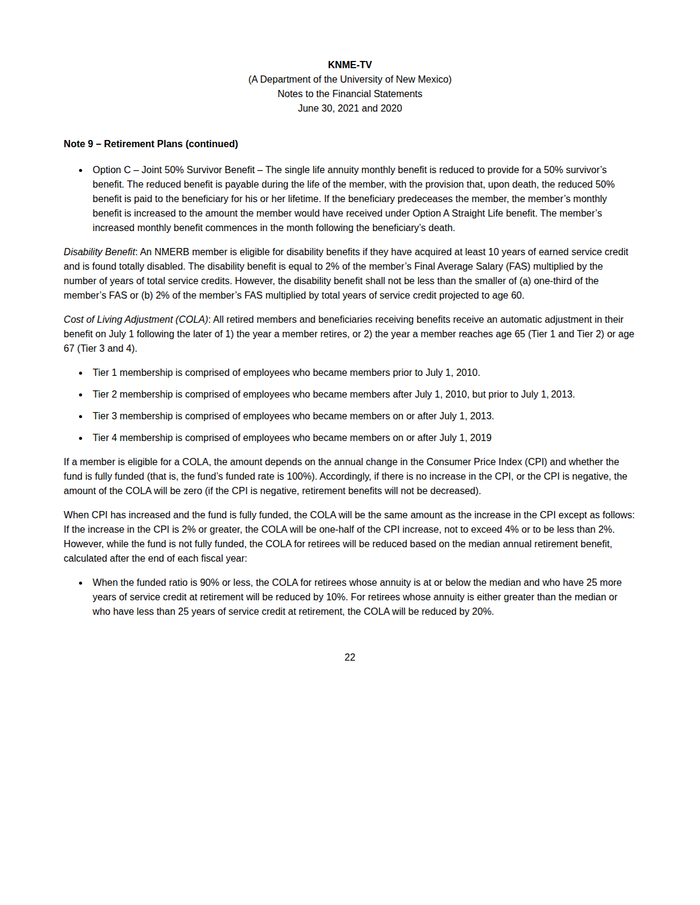KNME-TV
(A Department of the University of New Mexico)
Notes to the Financial Statements
June 30, 2021 and 2020
Note 9 – Retirement Plans (continued)
Option C – Joint 50% Survivor Benefit – The single life annuity monthly benefit is reduced to provide for a 50% survivor’s benefit. The reduced benefit is payable during the life of the member, with the provision that, upon death, the reduced 50% benefit is paid to the beneficiary for his or her lifetime. If the beneficiary predeceases the member, the member’s monthly benefit is increased to the amount the member would have received under Option A Straight Life benefit. The member’s increased monthly benefit commences in the month following the beneficiary’s death.
Disability Benefit: An NMERB member is eligible for disability benefits if they have acquired at least 10 years of earned service credit and is found totally disabled. The disability benefit is equal to 2% of the member’s Final Average Salary (FAS) multiplied by the number of years of total service credits. However, the disability benefit shall not be less than the smaller of (a) one-third of the member’s FAS or (b) 2% of the member’s FAS multiplied by total years of service credit projected to age 60.
Cost of Living Adjustment (COLA): All retired members and beneficiaries receiving benefits receive an automatic adjustment in their benefit on July 1 following the later of 1) the year a member retires, or 2) the year a member reaches age 65 (Tier 1 and Tier 2) or age 67 (Tier 3 and 4).
Tier 1 membership is comprised of employees who became members prior to July 1, 2010.
Tier 2 membership is comprised of employees who became members after July 1, 2010, but prior to July 1, 2013.
Tier 3 membership is comprised of employees who became members on or after July 1, 2013.
Tier 4 membership is comprised of employees who became members on or after July 1, 2019
If a member is eligible for a COLA, the amount depends on the annual change in the Consumer Price Index (CPI) and whether the fund is fully funded (that is, the fund’s funded rate is 100%). Accordingly, if there is no increase in the CPI, or the CPI is negative, the amount of the COLA will be zero (if the CPI is negative, retirement benefits will not be decreased).
When CPI has increased and the fund is fully funded, the COLA will be the same amount as the increase in the CPI except as follows: If the increase in the CPI is 2% or greater, the COLA will be one-half of the CPI increase, not to exceed 4% or to be less than 2%. However, while the fund is not fully funded, the COLA for retirees will be reduced based on the median annual retirement benefit, calculated after the end of each fiscal year:
When the funded ratio is 90% or less, the COLA for retirees whose annuity is at or below the median and who have 25 more years of service credit at retirement will be reduced by 10%. For retirees whose annuity is either greater than the median or who have less than 25 years of service credit at retirement, the COLA will be reduced by 20%.
22